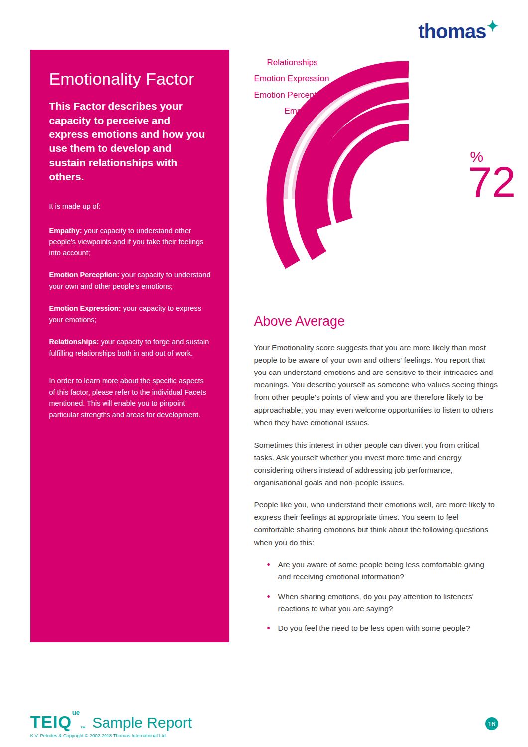thomas✦
Emotionality Factor
This Factor describes your capacity to perceive and express emotions and how you use them to develop and sustain relationships with others.
It is made up of:
Empathy: your capacity to understand other people's viewpoints and if you take their feelings into account;
Emotion Perception: your capacity to understand your own and other people's emotions;
Emotion Expression: your capacity to express your emotions;
Relationships: your capacity to forge and sustain fulfilling relationships both in and out of work.
In order to learn more about the specific aspects of this factor, please refer to the individual Facets mentioned. This will enable you to pinpoint particular strengths and areas for development.
Relationships85%
Emotion Expression81%
Emotion Perception51%
Empathy52%
% 72
Above Average
Your Emotionality score suggests that you are more likely than most people to be aware of your own and others' feelings. You report that you can understand emotions and are sensitive to their intricacies and meanings. You describe yourself as someone who values seeing things from other people's points of view and you are therefore likely to be approachable; you may even welcome opportunities to listen to others when they have emotional issues.
Sometimes this interest in other people can divert you from critical tasks. Ask yourself whether you invest more time and energy considering others instead of addressing job performance, organisational goals and non-people issues.
People like you, who understand their emotions well, are more likely to express their feelings at appropriate times. You seem to feel comfortable sharing emotions but think about the following questions when you do this:
Are you aware of some people being less comfortable giving and receiving emotional information?
When sharing emotions, do you pay attention to listeners' reactions to what you are saying?
Do you feel the need to be less open with some people?
TEIQue™ Sample Report K.V. Petrides & Copyright © 2002-2018 Thomas International Ltd
16